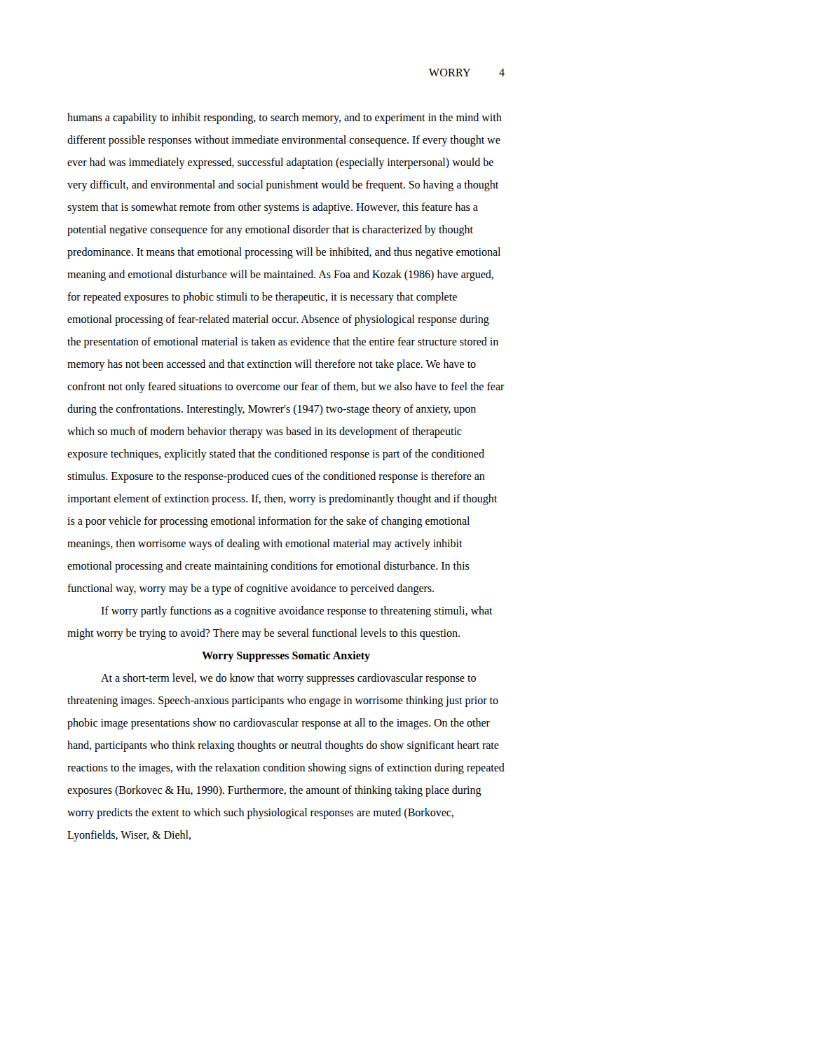Worry 4
humans a capability to inhibit responding, to search memory, and to experiment in the mind with different possible responses without immediate environmental consequence. If every thought we ever had was immediately expressed, successful adaptation (especially interpersonal) would be very difficult, and environmental and social punishment would be frequent. So having a thought system that is somewhat remote from other systems is adaptive. However, this feature has a potential negative consequence for any emotional disorder that is characterized by thought predominance. It means that emotional processing will be inhibited, and thus negative emotional meaning and emotional disturbance will be maintained. As Foa and Kozak (1986) have argued, for repeated exposures to phobic stimuli to be therapeutic, it is necessary that complete emotional processing of fear-related material occur. Absence of physiological response during the presentation of emotional material is taken as evidence that the entire fear structure stored in memory has not been accessed and that extinction will therefore not take place. We have to confront not only feared situations to overcome our fear of them, but we also have to feel the fear during the confrontations. Interestingly, Mowrer's (1947) two-stage theory of anxiety, upon which so much of modern behavior therapy was based in its development of therapeutic exposure techniques, explicitly stated that the conditioned response is part of the conditioned stimulus. Exposure to the response-produced cues of the conditioned response is therefore an important element of extinction process. If, then, worry is predominantly thought and if thought is a poor vehicle for processing emotional information for the sake of changing emotional meanings, then worrisome ways of dealing with emotional material may actively inhibit emotional processing and create maintaining conditions for emotional disturbance. In this functional way, worry may be a type of cognitive avoidance to perceived dangers.
If worry partly functions as a cognitive avoidance response to threatening stimuli, what might worry be trying to avoid? There may be several functional levels to this question.
Worry Suppresses Somatic Anxiety
At a short-term level, we do know that worry suppresses cardiovascular response to threatening images. Speech-anxious participants who engage in worrisome thinking just prior to phobic image presentations show no cardiovascular response at all to the images. On the other hand, participants who think relaxing thoughts or neutral thoughts do show significant heart rate reactions to the images, with the relaxation condition showing signs of extinction during repeated exposures (Borkovec & Hu, 1990). Furthermore, the amount of thinking taking place during worry predicts the extent to which such physiological responses are muted (Borkovec, Lyonfields, Wiser, & Diehl,